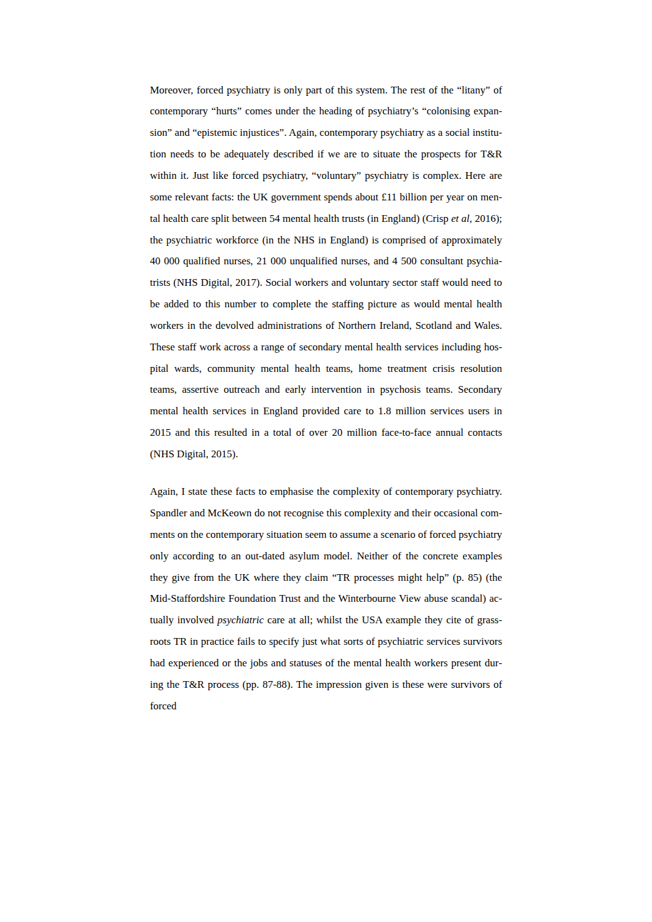Moreover, forced psychiatry is only part of this system. The rest of the “litany” of contemporary “hurts” comes under the heading of psychiatry’s “colonising expansion” and “epistemic injustices”. Again, contemporary psychiatry as a social institution needs to be adequately described if we are to situate the prospects for T&R within it. Just like forced psychiatry, “voluntary” psychiatry is complex. Here are some relevant facts: the UK government spends about £11 billion per year on mental health care split between 54 mental health trusts (in England) (Crisp et al, 2016); the psychiatric workforce (in the NHS in England) is comprised of approximately 40 000 qualified nurses, 21 000 unqualified nurses, and 4 500 consultant psychiatrists (NHS Digital, 2017). Social workers and voluntary sector staff would need to be added to this number to complete the staffing picture as would mental health workers in the devolved administrations of Northern Ireland, Scotland and Wales. These staff work across a range of secondary mental health services including hospital wards, community mental health teams, home treatment crisis resolution teams, assertive outreach and early intervention in psychosis teams. Secondary mental health services in England provided care to 1.8 million services users in 2015 and this resulted in a total of over 20 million face-to-face annual contacts (NHS Digital, 2015).
Again, I state these facts to emphasise the complexity of contemporary psychiatry. Spandler and McKeown do not recognise this complexity and their occasional comments on the contemporary situation seem to assume a scenario of forced psychiatry only according to an out-dated asylum model. Neither of the concrete examples they give from the UK where they claim “TR processes might help” (p. 85) (the Mid-Staffordshire Foundation Trust and the Winterbourne View abuse scandal) actually involved psychiatric care at all; whilst the USA example they cite of grassroots TR in practice fails to specify just what sorts of psychiatric services survivors had experienced or the jobs and statuses of the mental health workers present during the T&R process (pp. 87-88). The impression given is these were survivors of forced